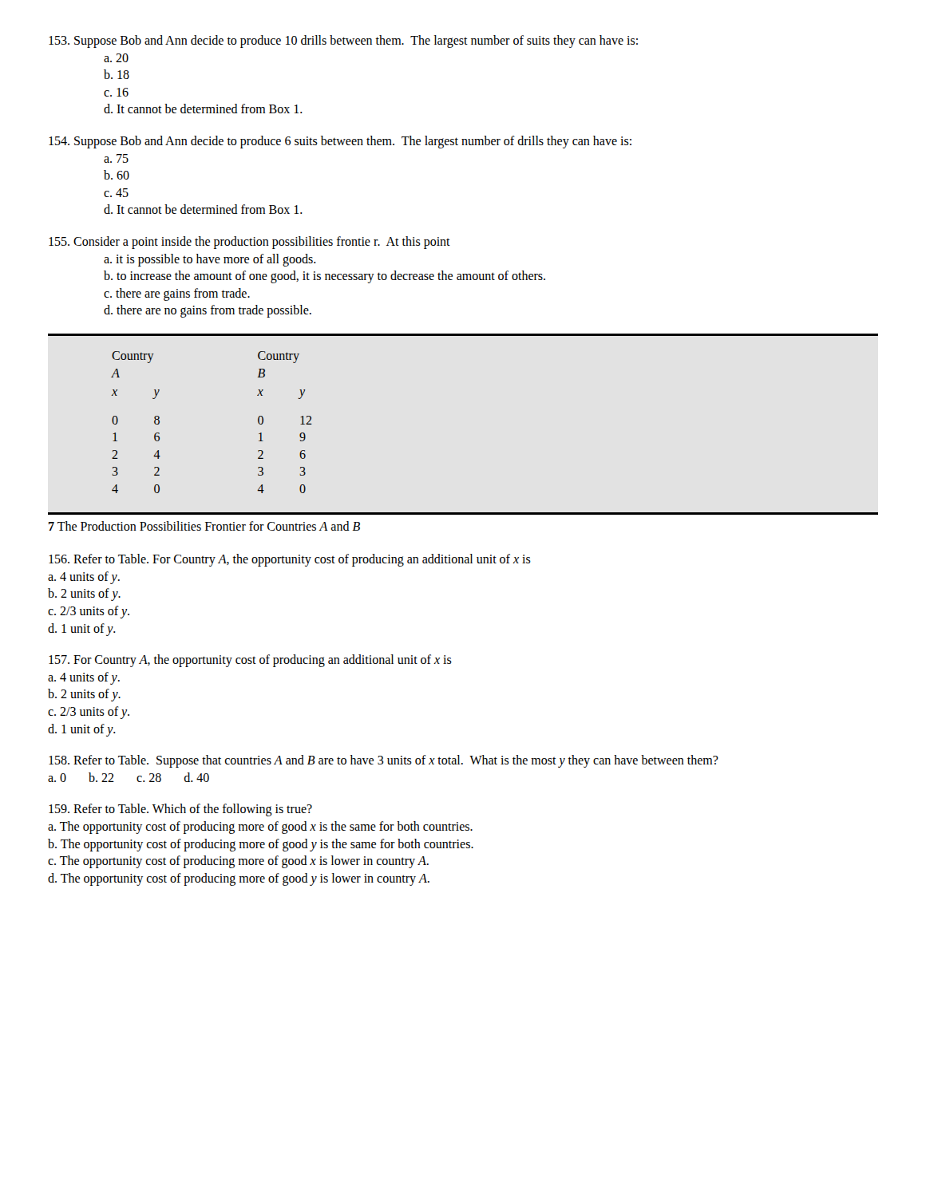153. Suppose Bob and Ann decide to produce 10 drills between them. The largest number of suits they can have is:
a. 20
b. 18
c. 16
d. It cannot be determined from Box 1.
154. Suppose Bob and Ann decide to produce 6 suits between them. The largest number of drills they can have is:
a. 75
b. 60
c. 45
d. It cannot be determined from Box 1.
155. Consider a point inside the production possibilities frontie r. At this point
a. it is possible to have more of all goods.
b. to increase the amount of one good, it is necessary to decrease the amount of others.
c. there are gains from trade.
d. there are no gains from trade possible.
| Country A | | Country B | |
| x | y | x | y |
| 0 | 8 | 0 | 12 |
| 1 | 6 | 1 | 9 |
| 2 | 4 | 2 | 6 |
| 3 | 2 | 3 | 3 |
| 4 | 0 | 4 | 0 |
7 The Production Possibilities Frontier for Countries A and B
156. Refer to Table. For Country A, the opportunity cost of producing an additional unit of x is
a. 4 units of y.
b. 2 units of y.
c. 2/3 units of y.
d. 1 unit of y.
157. For Country A, the opportunity cost of producing an additional unit of x is
a. 4 units of y.
b. 2 units of y.
c. 2/3 units of y.
d. 1 unit of y.
158. Refer to Table. Suppose that countries A and B are to have 3 units of x total. What is the most y they can have between them?
a. 0 b. 22 c. 28 d. 40
159. Refer to Table. Which of the following is true?
a. The opportunity cost of producing more of good x is the same for both countries.
b. The opportunity cost of producing more of good y is the same for both countries.
c. The opportunity cost of producing more of good x is lower in country A.
d. The opportunity cost of producing more of good y is lower in country A.